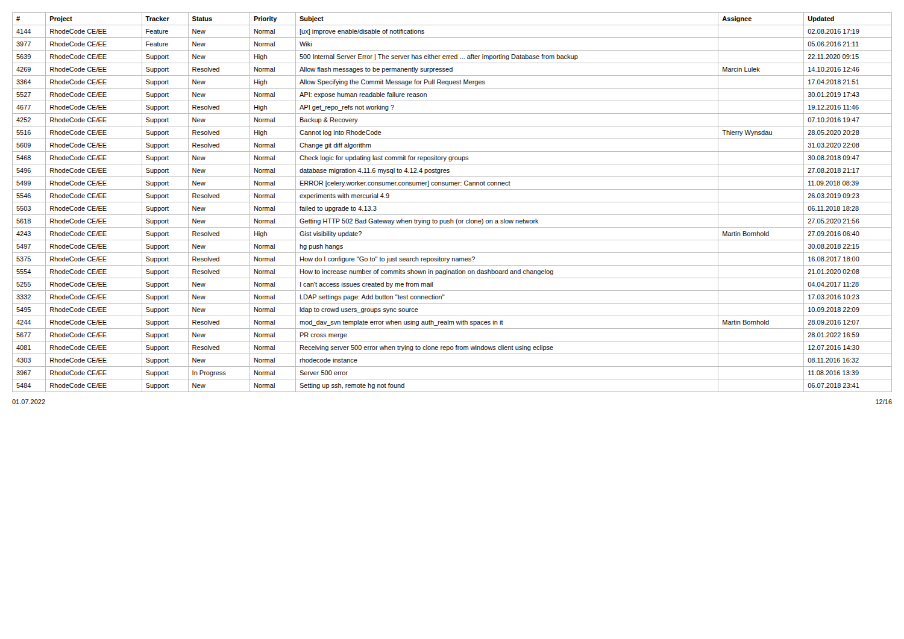| # | Project | Tracker | Status | Priority | Subject | Assignee | Updated |
| --- | --- | --- | --- | --- | --- | --- | --- |
| 4144 | RhodeCode CE/EE | Feature | New | Normal | [ux] improve enable/disable of notifications | | 02.08.2016 17:19 |
| 3977 | RhodeCode CE/EE | Feature | New | Normal | Wiki | | 05.06.2016 21:11 |
| 5639 | RhodeCode CE/EE | Support | New | High | 500 Internal Server Error / The server has either erred ... after importing Database from backup | | 22.11.2020 09:15 |
| 4269 | RhodeCode CE/EE | Support | Resolved | Normal | Allow flash messages to be permanently surpressed | Marcin Lulek | 14.10.2016 12:46 |
| 3364 | RhodeCode CE/EE | Support | New | High | Allow Specifying the Commit Message for Pull Request Merges | | 17.04.2018 21:51 |
| 5527 | RhodeCode CE/EE | Support | New | Normal | API: expose human readable failure reason | | 30.01.2019 17:43 |
| 4677 | RhodeCode CE/EE | Support | Resolved | High | API get_repo_refs not working ? | | 19.12.2016 11:46 |
| 4252 | RhodeCode CE/EE | Support | New | Normal | Backup & Recovery | | 07.10.2016 19:47 |
| 5516 | RhodeCode CE/EE | Support | Resolved | High | Cannot log into RhodeCode | Thierry Wynsdau | 28.05.2020 20:28 |
| 5609 | RhodeCode CE/EE | Support | Resolved | Normal | Change git diff algorithm | | 31.03.2020 22:08 |
| 5468 | RhodeCode CE/EE | Support | New | Normal | Check logic for updating last commit for repository groups | | 30.08.2018 09:47 |
| 5496 | RhodeCode CE/EE | Support | New | Normal | database migration 4.11.6 mysql to 4.12.4 postgres | | 27.08.2018 21:17 |
| 5499 | RhodeCode CE/EE | Support | New | Normal | ERROR [celery.worker.consumer.consumer] consumer: Cannot connect | | 11.09.2018 08:39 |
| 5546 | RhodeCode CE/EE | Support | Resolved | Normal | experiments with mercurial 4.9 | | 26.03.2019 09:23 |
| 5503 | RhodeCode CE/EE | Support | New | Normal | failed to upgrade to 4.13.3 | | 06.11.2018 18:28 |
| 5618 | RhodeCode CE/EE | Support | New | Normal | Getting HTTP 502 Bad Gateway when trying to push (or clone) on a slow network | | 27.05.2020 21:56 |
| 4243 | RhodeCode CE/EE | Support | Resolved | High | Gist visibility update? | Martin Bornhold | 27.09.2016 06:40 |
| 5497 | RhodeCode CE/EE | Support | New | Normal | hg push hangs | | 30.08.2018 22:15 |
| 5375 | RhodeCode CE/EE | Support | Resolved | Normal | How do I configure "Go to" to just search repository names? | | 16.08.2017 18:00 |
| 5554 | RhodeCode CE/EE | Support | Resolved | Normal | How to increase number of commits shown in pagination on dashboard and changelog | | 21.01.2020 02:08 |
| 5255 | RhodeCode CE/EE | Support | New | Normal | I can't access issues created by me from mail | | 04.04.2017 11:28 |
| 3332 | RhodeCode CE/EE | Support | New | Normal | LDAP settings page: Add button "test connection" | | 17.03.2016 10:23 |
| 5495 | RhodeCode CE/EE | Support | New | Normal | ldap to crowd users_groups sync source | | 10.09.2018 22:09 |
| 4244 | RhodeCode CE/EE | Support | Resolved | Normal | mod_dav_svn template error when using auth_realm with spaces in it | Martin Bornhold | 28.09.2016 12:07 |
| 5677 | RhodeCode CE/EE | Support | New | Normal | PR cross merge | | 28.01.2022 16:59 |
| 4081 | RhodeCode CE/EE | Support | Resolved | Normal | Receiving server 500 error when trying to clone repo from windows client using eclipse | | 12.07.2016 14:30 |
| 4303 | RhodeCode CE/EE | Support | New | Normal | rhodecode instance | | 08.11.2016 16:32 |
| 3967 | RhodeCode CE/EE | Support | In Progress | Normal | Server 500 error | | 11.08.2016 13:39 |
| 5484 | RhodeCode CE/EE | Support | New | Normal | Setting up ssh, remote hg not found | | 06.07.2018 23:41 |
01.07.2022 12/16